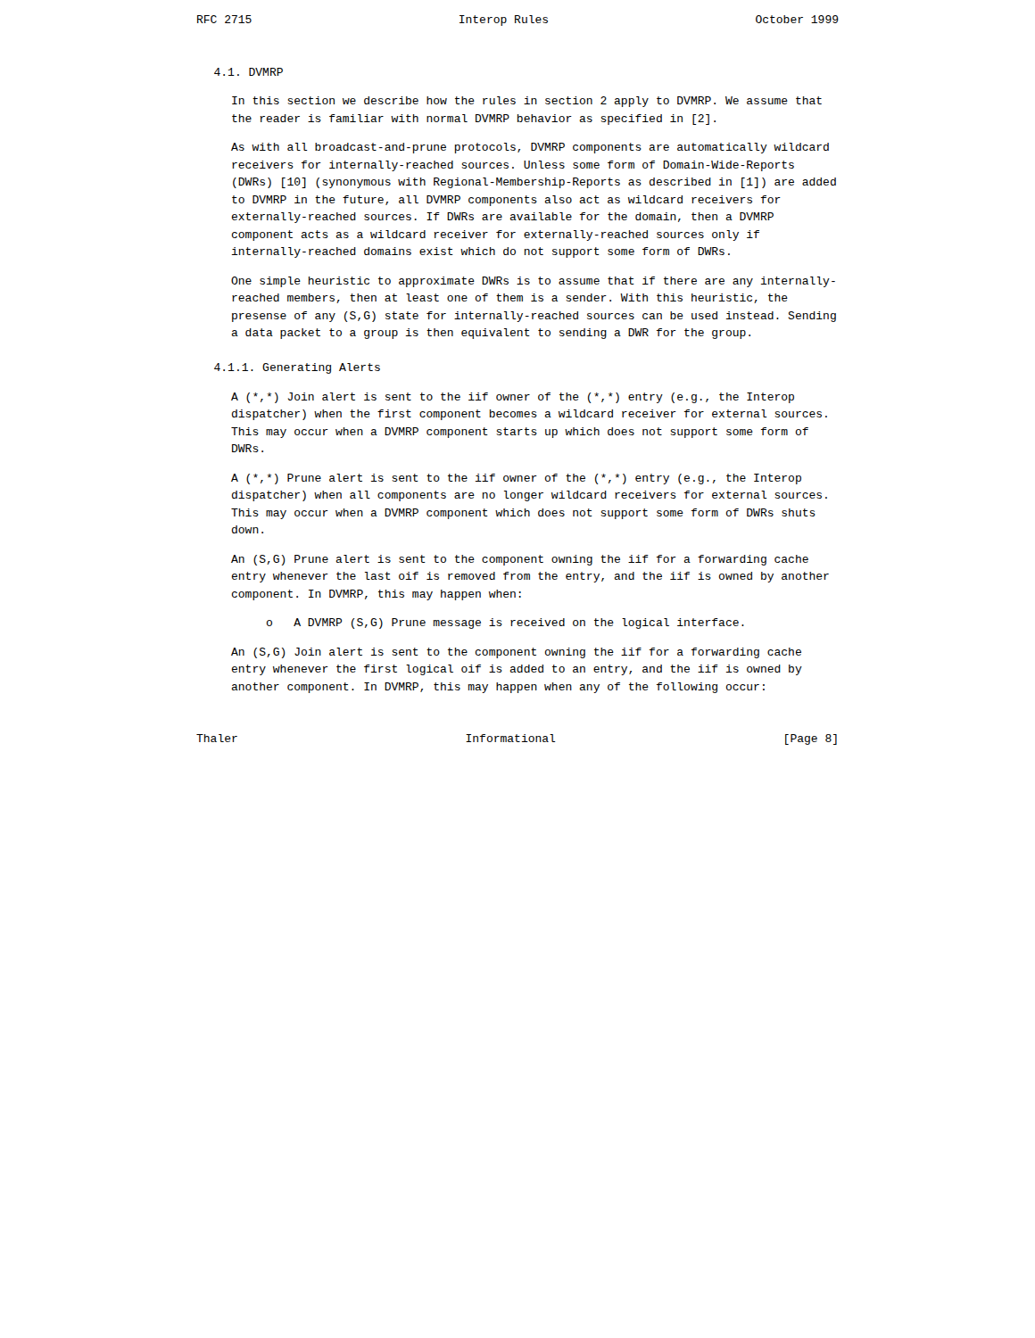RFC 2715 Interop Rules October 1999
4.1. DVMRP
In this section we describe how the rules in section 2 apply to DVMRP. We assume that the reader is familiar with normal DVMRP behavior as specified in [2].
As with all broadcast-and-prune protocols, DVMRP components are automatically wildcard receivers for internally-reached sources. Unless some form of Domain-Wide-Reports (DWRs) [10] (synonymous with Regional-Membership-Reports as described in [1]) are added to DVMRP in the future, all DVMRP components also act as wildcard receivers for externally-reached sources. If DWRs are available for the domain, then a DVMRP component acts as a wildcard receiver for externally-reached sources only if internally-reached domains exist which do not support some form of DWRs.
One simple heuristic to approximate DWRs is to assume that if there are any internally-reached members, then at least one of them is a sender. With this heuristic, the presense of any (S,G) state for internally-reached sources can be used instead. Sending a data packet to a group is then equivalent to sending a DWR for the group.
4.1.1. Generating Alerts
A (*,*) Join alert is sent to the iif owner of the (*,*) entry (e.g., the Interop dispatcher) when the first component becomes a wildcard receiver for external sources. This may occur when a DVMRP component starts up which does not support some form of DWRs.
A (*,*) Prune alert is sent to the iif owner of the (*,*) entry (e.g., the Interop dispatcher) when all components are no longer wildcard receivers for external sources. This may occur when a DVMRP component which does not support some form of DWRs shuts down.
An (S,G) Prune alert is sent to the component owning the iif for a forwarding cache entry whenever the last oif is removed from the entry, and the iif is owned by another component. In DVMRP, this may happen when:
A DVMRP (S,G) Prune message is received on the logical interface.
An (S,G) Join alert is sent to the component owning the iif for a forwarding cache entry whenever the first logical oif is added to an entry, and the iif is owned by another component. In DVMRP, this may happen when any of the following occur:
Thaler Informational [Page 8]